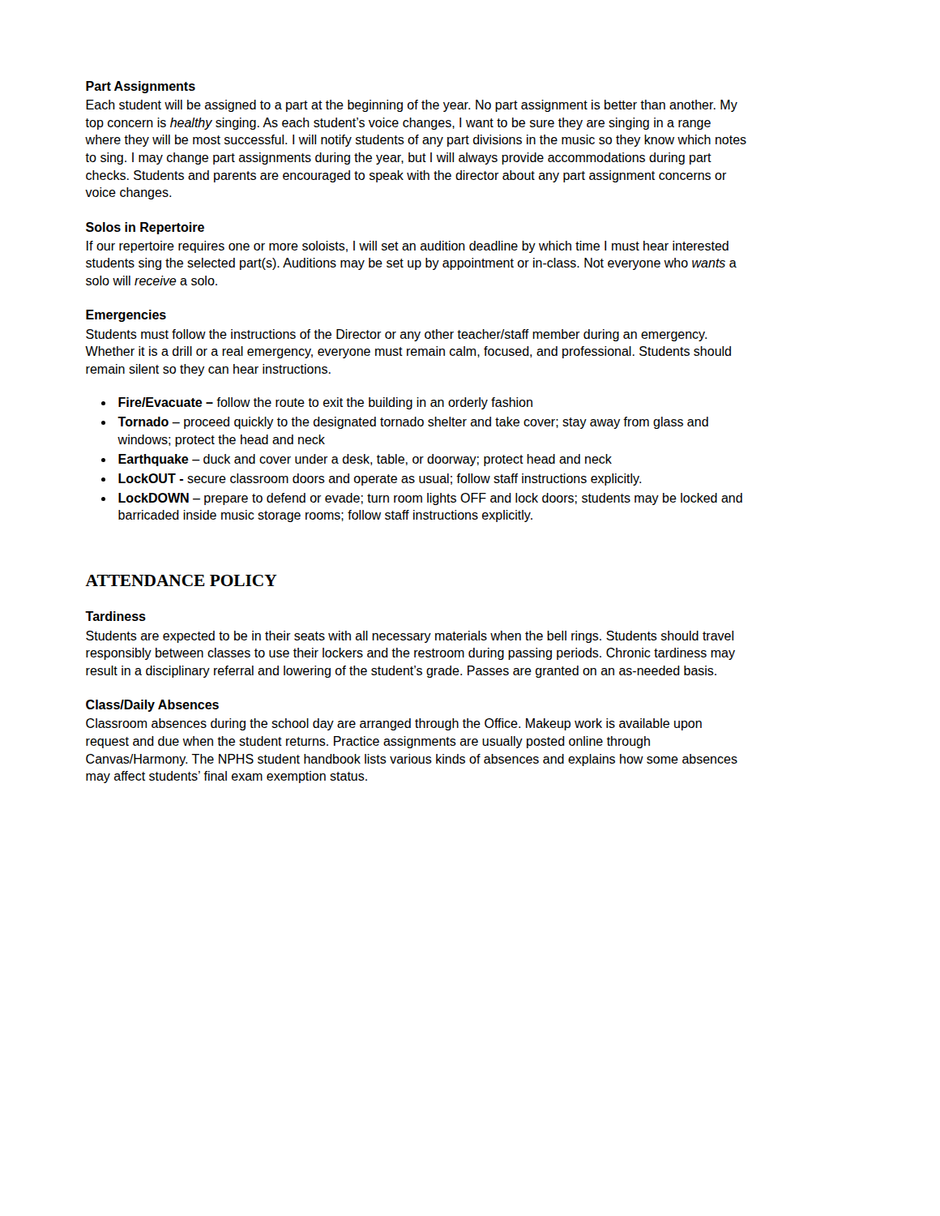Part Assignments
Each student will be assigned to a part at the beginning of the year. No part assignment is better than another. My top concern is healthy singing. As each student’s voice changes, I want to be sure they are singing in a range where they will be most successful. I will notify students of any part divisions in the music so they know which notes to sing. I may change part assignments during the year, but I will always provide accommodations during part checks. Students and parents are encouraged to speak with the director about any part assignment concerns or voice changes.
Solos in Repertoire
If our repertoire requires one or more soloists, I will set an audition deadline by which time I must hear interested students sing the selected part(s). Auditions may be set up by appointment or in-class. Not everyone who wants a solo will receive a solo.
Emergencies
Students must follow the instructions of the Director or any other teacher/staff member during an emergency. Whether it is a drill or a real emergency, everyone must remain calm, focused, and professional. Students should remain silent so they can hear instructions.
Fire/Evacuate – follow the route to exit the building in an orderly fashion
Tornado – proceed quickly to the designated tornado shelter and take cover; stay away from glass and windows; protect the head and neck
Earthquake – duck and cover under a desk, table, or doorway; protect head and neck
LockOUT - secure classroom doors and operate as usual; follow staff instructions explicitly.
LockDOWN – prepare to defend or evade; turn room lights OFF and lock doors; students may be locked and barricaded inside music storage rooms; follow staff instructions explicitly.
ATTENDANCE POLICY
Tardiness
Students are expected to be in their seats with all necessary materials when the bell rings. Students should travel responsibly between classes to use their lockers and the restroom during passing periods. Chronic tardiness may result in a disciplinary referral and lowering of the student’s grade. Passes are granted on an as-needed basis.
Class/Daily Absences
Classroom absences during the school day are arranged through the Office. Makeup work is available upon request and due when the student returns. Practice assignments are usually posted online through Canvas/Harmony. The NPHS student handbook lists various kinds of absences and explains how some absences may affect students’ final exam exemption status.